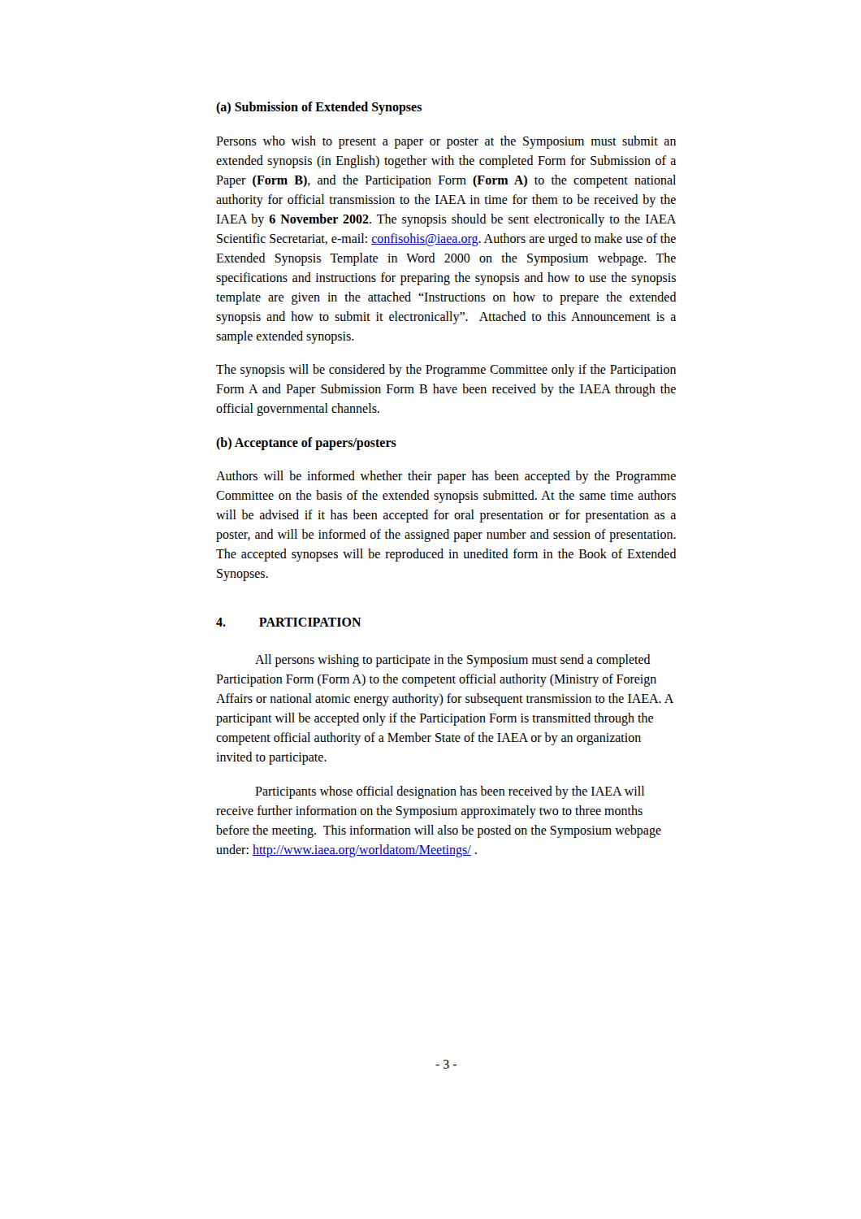(a) Submission of Extended Synopses
Persons who wish to present a paper or poster at the Symposium must submit an extended synopsis (in English) together with the completed Form for Submission of a Paper (Form B), and the Participation Form (Form A) to the competent national authority for official transmission to the IAEA in time for them to be received by the IAEA by 6 November 2002. The synopsis should be sent electronically to the IAEA Scientific Secretariat, e-mail: confisohis@iaea.org. Authors are urged to make use of the Extended Synopsis Template in Word 2000 on the Symposium webpage. The specifications and instructions for preparing the synopsis and how to use the synopsis template are given in the attached “Instructions on how to prepare the extended synopsis and how to submit it electronically”. Attached to this Announcement is a sample extended synopsis.
The synopsis will be considered by the Programme Committee only if the Participation Form A and Paper Submission Form B have been received by the IAEA through the official governmental channels.
(b) Acceptance of papers/posters
Authors will be informed whether their paper has been accepted by the Programme Committee on the basis of the extended synopsis submitted. At the same time authors will be advised if it has been accepted for oral presentation or for presentation as a poster, and will be informed of the assigned paper number and session of presentation. The accepted synopses will be reproduced in unedited form in the Book of Extended Synopses.
4. PARTICIPATION
All persons wishing to participate in the Symposium must send a completed Participation Form (Form A) to the competent official authority (Ministry of Foreign Affairs or national atomic energy authority) for subsequent transmission to the IAEA. A participant will be accepted only if the Participation Form is transmitted through the competent official authority of a Member State of the IAEA or by an organization invited to participate.
Participants whose official designation has been received by the IAEA will receive further information on the Symposium approximately two to three months before the meeting. This information will also be posted on the Symposium webpage under: http://www.iaea.org/worldatom/Meetings/ .
- 3 -